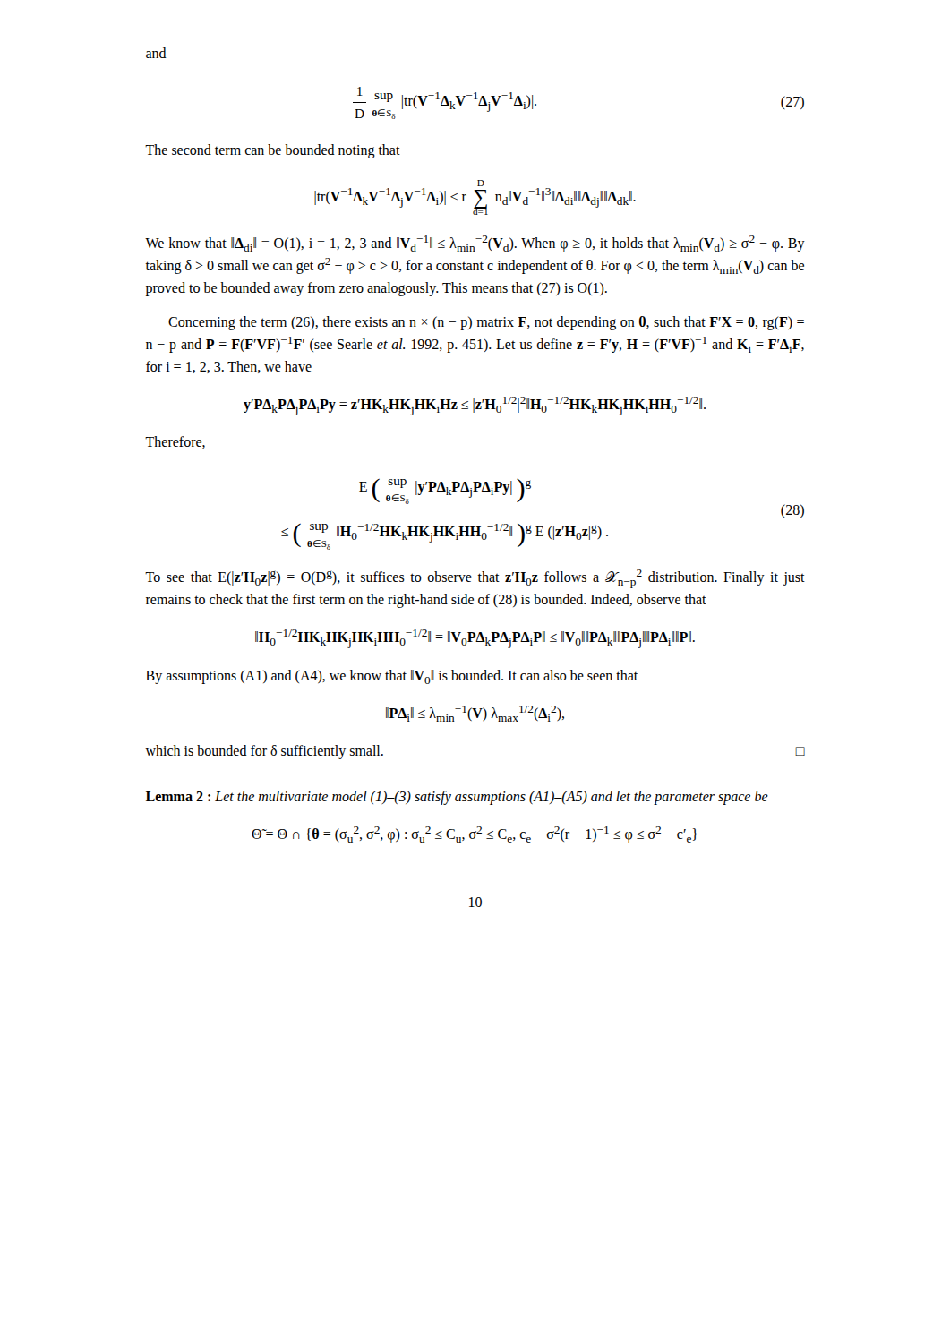and
1 D sup θ∈Sδ |tr(V−1ΔkV−1ΔjV−1Δi)|.
(27)
The second term can be bounded noting that
|tr(V−1ΔkV−1ΔjV−1Δi)| ≤ r D∑d=1 nd‖Vd−1‖3‖Δdi‖‖Δdj‖‖Δdk‖.
We know that ‖Δdi‖ = O(1), i = 1, 2, 3 and ‖Vd−1‖ ≤ λmin−2(Vd). When φ ≥ 0, it holds that λmin(Vd) ≥ σ2 − φ. By taking δ > 0 small we can get σ2 − φ > c > 0, for a constant c independent of θ. For φ < 0, the term λmin(Vd) can be proved to be bounded away from zero analogously. This means that (27) is O(1).
Concerning the term (26), there exists an n × (n − p) matrix F, not depending on θ, such that F′X = 0, rg(F) = n − p and P = F(F′VF)−1F′ (see Searle et al. 1992, p. 451). Let us define z = F′y, H = (F′VF)−1 and Ki = F′ΔiF, for i = 1, 2, 3. Then, we have
y′PΔkPΔjPΔiPy = z′HKkHKjHKiHz ≤ |z′H01/2|2‖H0−1/2HKkHKjHKiHH0−1/2‖.
Therefore,
E ( sup θ∈Sδ |y′PΔkPΔjPΔiPy| )g
≤ ( sup θ∈Sδ ‖H0−1/2HKkHKjHKiHH0−1/2‖ )g E (|z′H0z|g) .
(28)
To see that E(|z′H0z|g) = O(Dg), it suffices to observe that z′H0z follows a 𝒳n−p2 distribution. Finally it just remains to check that the first term on the right-hand side of (28) is bounded. Indeed, observe that
‖H0−1/2HKkHKjHKiHH0−1/2‖ = ‖V0PΔkPΔjPΔiP‖ ≤ ‖V0‖‖PΔk‖‖PΔj‖‖PΔi‖‖P‖.
By assumptions (A1) and (A4), we know that ‖V0‖ is bounded. It can also be seen that
‖PΔi‖ ≤ λmin−1(V) λmax1/2(Δi2),
which is bounded for δ sufficiently small. □
Lemma 2 : Let the multivariate model (1)–(3) satisfy assumptions (A1)–(A5) and let the parameter space be
Θ̃ = Θ ∩ {θ = (σu2, σ2, φ) : σu2 ≤ Cu, σ2 ≤ Ce, ce − σ2(r − 1)−1 ≤ φ ≤ σ2 − c′e}
10